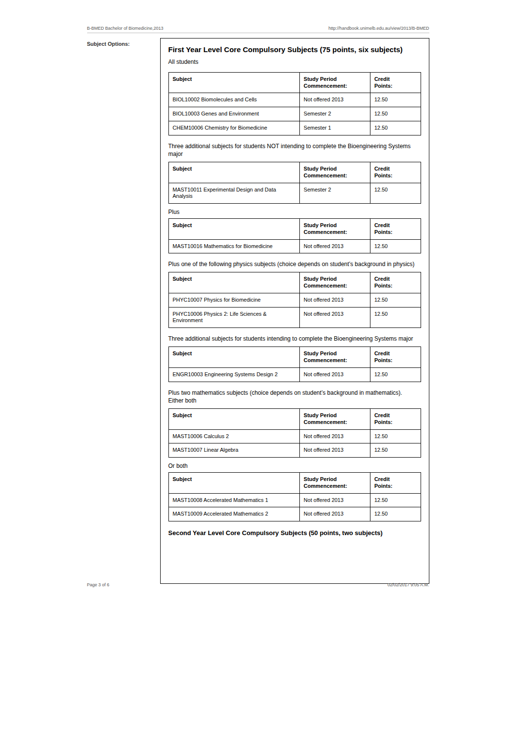B-BMED Bachelor of Biomedicine,2013
http://handbook.unimelb.edu.au/view/2013/B-BMED
Subject Options:
First Year Level Core Compulsory Subjects (75 points, six subjects)
All students
| Subject | Study Period Commencement: | Credit Points: |
| --- | --- | --- |
| BIOL10002 Biomolecules and Cells | Not offered 2013 | 12.50 |
| BIOL10003 Genes and Environment | Semester 2 | 12.50 |
| CHEM10006 Chemistry for Biomedicine | Semester 1 | 12.50 |
Three additional subjects for students NOT intending to complete the Bioengineering Systems major
| Subject | Study Period Commencement: | Credit Points: |
| --- | --- | --- |
| MAST10011 Experimental Design and Data Analysis | Semester 2 | 12.50 |
Plus
| Subject | Study Period Commencement: | Credit Points: |
| --- | --- | --- |
| MAST10016 Mathematics for Biomedicine | Not offered 2013 | 12.50 |
Plus one of the following physics subjects (choice depends on student’s background in physics)
| Subject | Study Period Commencement: | Credit Points: |
| --- | --- | --- |
| PHYC10007 Physics for Biomedicine | Not offered 2013 | 12.50 |
| PHYC10006 Physics 2: Life Sciences & Environment | Not offered 2013 | 12.50 |
Three additional subjects for students intending to complete the Bioengineering Systems major
| Subject | Study Period Commencement: | Credit Points: |
| --- | --- | --- |
| ENGR10003 Engineering Systems Design 2 | Not offered 2013 | 12.50 |
Plus two mathematics subjects (choice depends on student’s background in mathematics).
Either both
| Subject | Study Period Commencement: | Credit Points: |
| --- | --- | --- |
| MAST10006 Calculus 2 | Not offered 2013 | 12.50 |
| MAST10007 Linear Algebra | Not offered 2013 | 12.50 |
Or both
| Subject | Study Period Commencement: | Credit Points: |
| --- | --- | --- |
| MAST10008 Accelerated Mathematics 1 | Not offered 2013 | 12.50 |
| MAST10009 Accelerated Mathematics 2 | Not offered 2013 | 12.50 |
Second Year Level Core Compulsory Subjects (50 points, two subjects)
Page 3 of 6
02/02/2017 9:05 A.M.